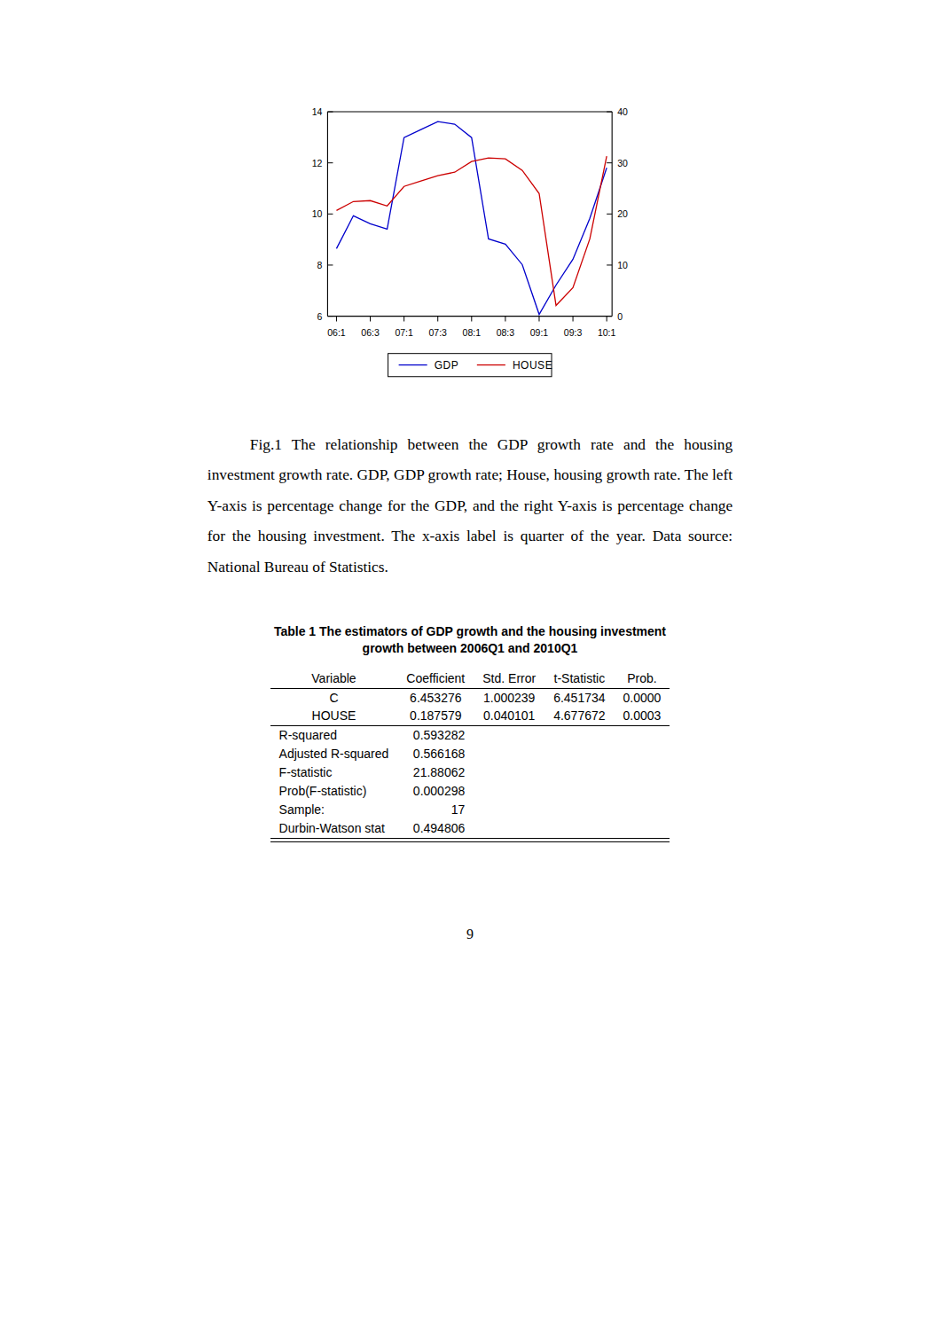14 12 10 8 6 40 30 20 10 0 06:1 06:3 07:1 07:3 08:1 08:3 09:1 09:3 10:1 GDP HOUSE
Fig.1 The relationship between the GDP growth rate and the housing investment growth rate. GDP, GDP growth rate; House, housing growth rate. The left Y-axis is percentage change for the GDP, and the right Y-axis is percentage change for the housing investment. The x-axis label is quarter of the year. Data source: National Bureau of Statistics.
Table 1 The estimators of GDP growth and the housing investment growth between 2006Q1 and 2010Q1
| Variable | Coefficient | Std. Error | t-Statistic | Prob. |
| --- | --- | --- | --- | --- |
| C | 6.453276 | 1.000239 | 6.451734 | 0.0000 |
| HOUSE | 0.187579 | 0.040101 | 4.677672 | 0.0003 |
| R-squared | 0.593282 | | | |
| Adjusted R-squared | 0.566168 | | | |
| F-statistic | 21.88062 | | | |
| Prob(F-statistic) | 0.000298 | | | |
| Sample: | 17 | | | |
| Durbin-Watson stat | 0.494806 | | | |
9